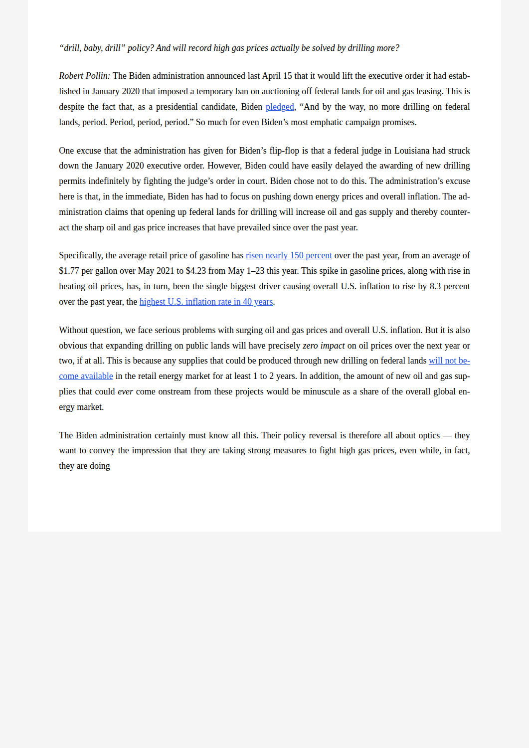“drill, baby, drill” policy? And will record high gas prices actually be solved by drilling more?
Robert Pollin: The Biden administration announced last April 15 that it would lift the executive order it had established in January 2020 that imposed a temporary ban on auctioning off federal lands for oil and gas leasing. This is despite the fact that, as a presidential candidate, Biden pledged, “And by the way, no more drilling on federal lands, period. Period, period, period.” So much for even Biden’s most emphatic campaign promises.
One excuse that the administration has given for Biden’s flip-flop is that a federal judge in Louisiana had struck down the January 2020 executive order. However, Biden could have easily delayed the awarding of new drilling permits indefinitely by fighting the judge’s order in court. Biden chose not to do this. The administration’s excuse here is that, in the immediate, Biden has had to focus on pushing down energy prices and overall inflation. The administration claims that opening up federal lands for drilling will increase oil and gas supply and thereby counteract the sharp oil and gas price increases that have prevailed since over the past year.
Specifically, the average retail price of gasoline has risen nearly 150 percent over the past year, from an average of $1.77 per gallon over May 2021 to $4.23 from May 1–23 this year. This spike in gasoline prices, along with rise in heating oil prices, has, in turn, been the single biggest driver causing overall U.S. inflation to rise by 8.3 percent over the past year, the highest U.S. inflation rate in 40 years.
Without question, we face serious problems with surging oil and gas prices and overall U.S. inflation. But it is also obvious that expanding drilling on public lands will have precisely zero impact on oil prices over the next year or two, if at all. This is because any supplies that could be produced through new drilling on federal lands will not become available in the retail energy market for at least 1 to 2 years. In addition, the amount of new oil and gas supplies that could ever come onstream from these projects would be minuscule as a share of the overall global energy market.
The Biden administration certainly must know all this. Their policy reversal is therefore all about optics — they want to convey the impression that they are taking strong measures to fight high gas prices, even while, in fact, they are doing